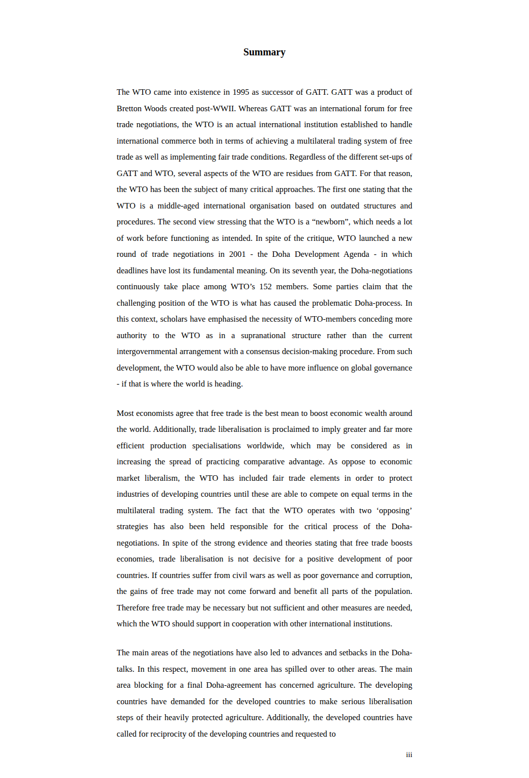Summary
The WTO came into existence in 1995 as successor of GATT. GATT was a product of Bretton Woods created post-WWII. Whereas GATT was an international forum for free trade negotiations, the WTO is an actual international institution established to handle international commerce both in terms of achieving a multilateral trading system of free trade as well as implementing fair trade conditions. Regardless of the different set-ups of GATT and WTO, several aspects of the WTO are residues from GATT. For that reason, the WTO has been the subject of many critical approaches. The first one stating that the WTO is a middle-aged international organisation based on outdated structures and procedures. The second view stressing that the WTO is a “newborn”, which needs a lot of work before functioning as intended. In spite of the critique, WTO launched a new round of trade negotiations in 2001 - the Doha Development Agenda - in which deadlines have lost its fundamental meaning. On its seventh year, the Doha-negotiations continuously take place among WTO’s 152 members. Some parties claim that the challenging position of the WTO is what has caused the problematic Doha-process. In this context, scholars have emphasised the necessity of WTO-members conceding more authority to the WTO as in a supranational structure rather than the current intergovernmental arrangement with a consensus decision-making procedure. From such development, the WTO would also be able to have more influence on global governance - if that is where the world is heading.
Most economists agree that free trade is the best mean to boost economic wealth around the world. Additionally, trade liberalisation is proclaimed to imply greater and far more efficient production specialisations worldwide, which may be considered as in increasing the spread of practicing comparative advantage. As oppose to economic market liberalism, the WTO has included fair trade elements in order to protect industries of developing countries until these are able to compete on equal terms in the multilateral trading system. The fact that the WTO operates with two ‘opposing’ strategies has also been held responsible for the critical process of the Doha-negotiations. In spite of the strong evidence and theories stating that free trade boosts economies, trade liberalisation is not decisive for a positive development of poor countries. If countries suffer from civil wars as well as poor governance and corruption, the gains of free trade may not come forward and benefit all parts of the population. Therefore free trade may be necessary but not sufficient and other measures are needed, which the WTO should support in cooperation with other international institutions.
The main areas of the negotiations have also led to advances and setbacks in the Doha-talks. In this respect, movement in one area has spilled over to other areas. The main area blocking for a final Doha-agreement has concerned agriculture. The developing countries have demanded for the developed countries to make serious liberalisation steps of their heavily protected agriculture. Additionally, the developed countries have called for reciprocity of the developing countries and requested to
iii